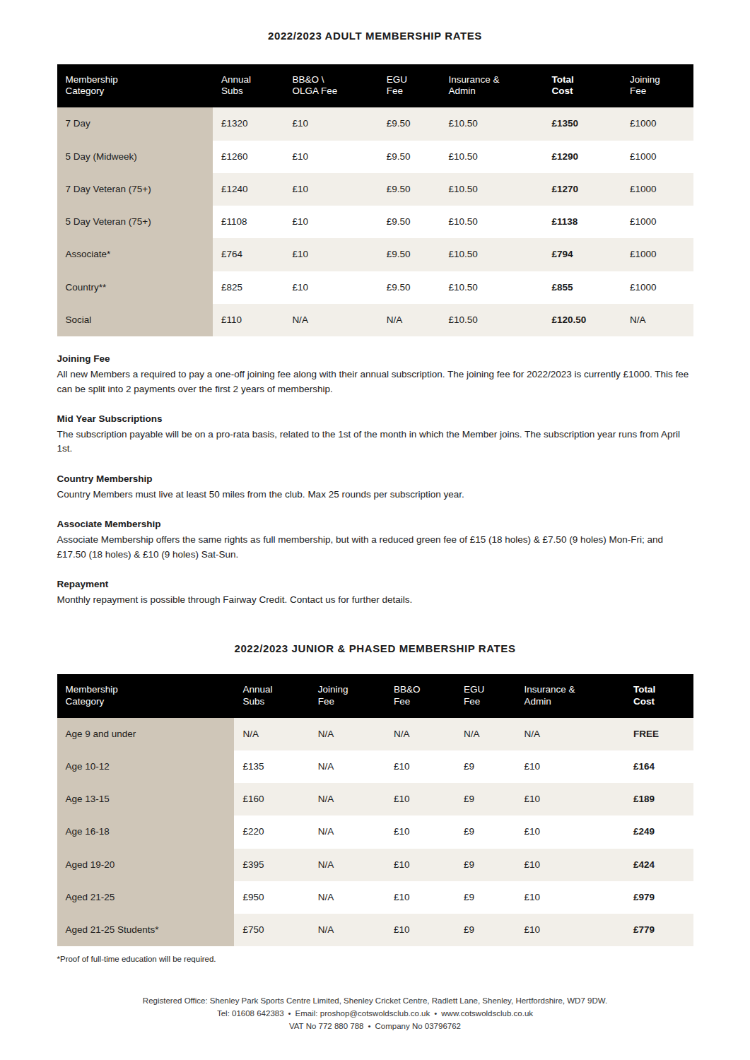2022/2023 Adult Membership Rates
| Membership Category | Annual Subs | BB&O \ OLGA Fee | EGU Fee | Insurance & Admin | Total Cost | Joining Fee |
| --- | --- | --- | --- | --- | --- | --- |
| 7 Day | £1320 | £10 | £9.50 | £10.50 | £1350 | £1000 |
| 5 Day (Midweek) | £1260 | £10 | £9.50 | £10.50 | £1290 | £1000 |
| 7 Day Veteran (75+) | £1240 | £10 | £9.50 | £10.50 | £1270 | £1000 |
| 5 Day Veteran (75+) | £1108 | £10 | £9.50 | £10.50 | £1138 | £1000 |
| Associate* | £764 | £10 | £9.50 | £10.50 | £794 | £1000 |
| Country** | £825 | £10 | £9.50 | £10.50 | £855 | £1000 |
| Social | £110 | N/A | N/A | £10.50 | £120.50 | N/A |
Joining Fee
All new Members a required to pay a one-off joining fee along with their annual subscription. The joining fee for 2022/2023 is currently £1000. This fee can be split into 2 payments over the first 2 years of membership.
Mid Year Subscriptions
The subscription payable will be on a pro-rata basis, related to the 1st of the month in which the Member joins. The subscription year runs from April 1st.
Country Membership
Country Members must live at least 50 miles from the club. Max 25 rounds per subscription year.
Associate Membership
Associate Membership offers the same rights as full membership, but with a reduced green fee of £15 (18 holes) & £7.50 (9 holes) Mon-Fri; and £17.50 (18 holes) & £10 (9 holes) Sat-Sun.
Repayment
Monthly repayment is possible through Fairway Credit. Contact us for further details.
2022/2023 Junior & Phased Membership Rates
| Membership Category | Annual Subs | Joining Fee | BB&O Fee | EGU Fee | Insurance & Admin | Total Cost |
| --- | --- | --- | --- | --- | --- | --- |
| Age 9 and under | N/A | N/A | N/A | N/A | N/A | FREE |
| Age 10-12 | £135 | N/A | £10 | £9 | £10 | £164 |
| Age 13-15 | £160 | N/A | £10 | £9 | £10 | £189 |
| Age 16-18 | £220 | N/A | £10 | £9 | £10 | £249 |
| Aged 19-20 | £395 | N/A | £10 | £9 | £10 | £424 |
| Aged 21-25 | £950 | N/A | £10 | £9 | £10 | £979 |
| Aged 21-25 Students* | £750 | N/A | £10 | £9 | £10 | £779 |
*Proof of full-time education will be required.
Registered Office: Shenley Park Sports Centre Limited, Shenley Cricket Centre, Radlett Lane, Shenley, Hertfordshire, WD7 9DW.
Tel: 01608 642383•Email: proshop@cotswoldsclub.co.uk•www.cotswoldsclub.co.uk
VAT No 772 880 788•Company No 03796762